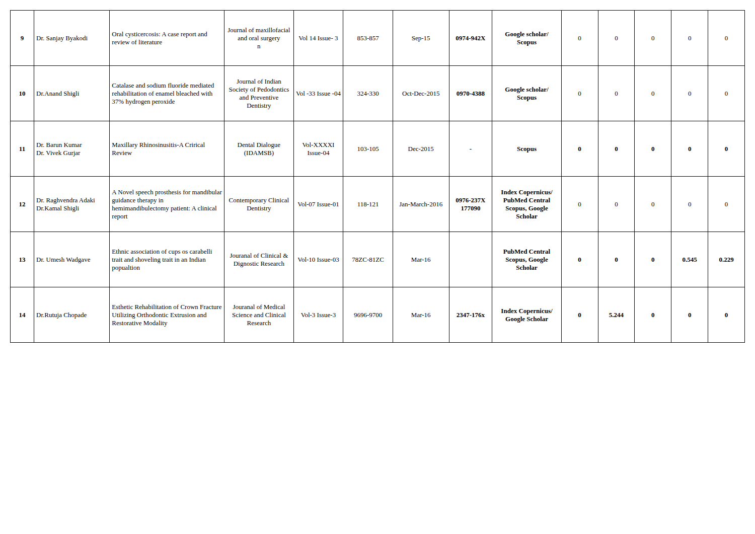| 9 | Dr. Sanjay Byakodi | Oral cysticercosis: A case report and review of literature | Journal of maxillofacial and oral surgery n | Vol 14 Issue- 3 | 853-857 | Sep-15 | 0974-942X | Google scholar/ Scopus | 0 | 0 | 0 | 0 | 0 |
| 10 | Dr.Anand Shigli | Catalase and sodium fluoride mediated rehabilitation of enamel bleached with 37% hydrogen peroxide | Journal of Indian Society of Pedodontics and Preventive Dentistry | Vol -33 Issue -04 | 324-330 | Oct-Dec-2015 | 0970-4388 | Google scholar/ Scopus | 0 | 0 | 0 | 0 | 0 |
| 11 | Dr. Barun Kumar Dr. Vivek Gurjar | Maxillary Rhinosinusitis-A Crirical Review | Dental Dialogue (IDAMSB) | Vol-XXXXI Issue-04 | 103-105 | Dec-2015 | - | Scopus | 0 | 0 | 0 | 0 | 0 |
| 12 | Dr. Raghvendra Adaki Dr.Kamal Shigli | A Novel speech prosthesis for mandibular guidance therapy in hemimandibulectomy patient: A clinical report | Contemporary Clinical Dentistry | Vol-07 Issue-01 | 118-121 | Jan-March-2016 | 0976-237X 177090 | Index Copernicus/ PubMed Central Scopus, Google Scholar | 0 | 0 | 0 | 0 | 0 |
| 13 | Dr. Umesh Wadgave | Ethnic association of cups os carabelli trait and shoveling trait in an Indian popualtion | Jouranal of Clinical & Dignostic Research | Vol-10 Issue-03 | 78ZC-81ZC | Mar-16 | | PubMed Central Scopus, Google Scholar | 0 | 0 | 0 | 0.545 | 0.229 |
| 14 | Dr.Rutuja Chopade | Esthetic Rehabilitation of Crown Fracture Utilizing Orthodontic Extrusion and Restorative Modality | Jouranal of Medical Science and Clinical Research | Vol-3 Issue-3 | 9696-9700 | Mar-16 | 2347-176x | Index Copernicus/ Google Scholar | 0 | 5.244 | 0 | 0 | 0 |